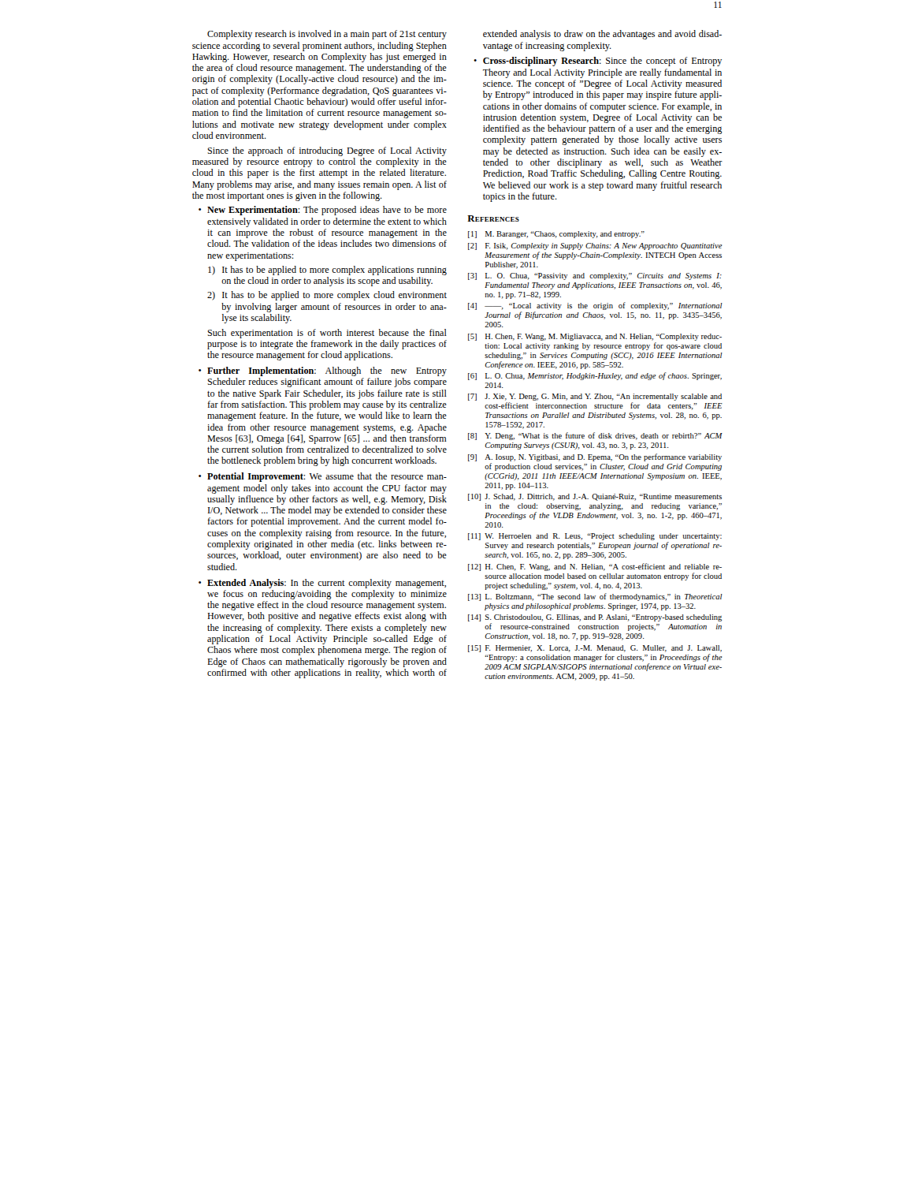11
Complexity research is involved in a main part of 21st century science according to several prominent authors, including Stephen Hawking. However, research on Complexity has just emerged in the area of cloud resource management. The understanding of the origin of complexity (Locally-active cloud resource) and the impact of complexity (Performance degradation, QoS guarantees violation and potential Chaotic behaviour) would offer useful information to find the limitation of current resource management solutions and motivate new strategy development under complex cloud environment.
Since the approach of introducing Degree of Local Activity measured by resource entropy to control the complexity in the cloud in this paper is the first attempt in the related literature. Many problems may arise, and many issues remain open. A list of the most important ones is given in the following.
New Experimentation: The proposed ideas have to be more extensively validated in order to determine the extent to which it can improve the robust of resource management in the cloud. The validation of the ideas includes two dimensions of new experimentations:
It has to be applied to more complex applications running on the cloud in order to analysis its scope and usability.
It has to be applied to more complex cloud environment by involving larger amount of resources in order to analyse its scalability.
Such experimentation is of worth interest because the final purpose is to integrate the framework in the daily practices of the resource management for cloud applications.
Further Implementation: Although the new Entropy Scheduler reduces significant amount of failure jobs compare to the native Spark Fair Scheduler, its jobs failure rate is still far from satisfaction. This problem may cause by its centralize management feature. In the future, we would like to learn the idea from other resource management systems, e.g. Apache Mesos [63], Omega [64], Sparrow [65] ... and then transform the current solution from centralized to decentralized to solve the bottleneck problem bring by high concurrent workloads.
Potential Improvement: We assume that the resource management model only takes into account the CPU factor may usually influence by other factors as well, e.g. Memory, Disk I/O, Network ... The model may be extended to consider these factors for potential improvement. And the current model focuses on the complexity raising from resource. In the future, complexity originated in other media (etc. links between resources, workload, outer environment) are also need to be studied.
Extended Analysis: In the current complexity management, we focus on reducing/avoiding the complexity to minimize the negative effect in the cloud resource management system. However, both positive and negative effects exist along with the increasing of complexity. There exists a completely new application of Local Activity Principle so-called Edge of Chaos where most complex phenomena merge. The region of Edge of Chaos can mathematically rigorously be proven and confirmed with other applications in reality, which worth of extended analysis to draw on the advantages and avoid disadvantage of increasing complexity.
Cross-disciplinary Research: Since the concept of Entropy Theory and Local Activity Principle are really fundamental in science. The concept of ”Degree of Local Activity measured by Entropy” introduced in this paper may inspire future applications in other domains of computer science. For example, in intrusion detention system, Degree of Local Activity can be identified as the behaviour pattern of a user and the emerging complexity pattern generated by those locally active users may be detected as instruction. Such idea can be easily extended to other disciplinary as well, such as Weather Prediction, Road Traffic Scheduling, Calling Centre Routing. We believed our work is a step toward many fruitful research topics in the future.
References
[1] M. Baranger, “Chaos, complexity, and entropy.”
[2] F. Isik, Complexity in Supply Chains: A New Approachto Quantitative Measurement of the Supply-Chain-Complexity. INTECH Open Access Publisher, 2011.
[3] L. O. Chua, “Passivity and complexity,” Circuits and Systems I: Fundamental Theory and Applications, IEEE Transactions on, vol. 46, no. 1, pp. 71–82, 1999.
[4]——, “Local activity is the origin of complexity,” International Journal of Bifurcation and Chaos, vol. 15, no. 11, pp. 3435–3456, 2005.
[5] H. Chen, F. Wang, M. Migliavacca, and N. Helian, “Complexity reduction: Local activity ranking by resource entropy for qos-aware cloud scheduling,” in Services Computing (SCC), 2016 IEEE International Conference on. IEEE, 2016, pp. 585–592.
[6] L. O. Chua, Memristor, Hodgkin-Huxley, and edge of chaos. Springer, 2014.
[7] J. Xie, Y. Deng, G. Min, and Y. Zhou, “An incrementally scalable and cost-efficient interconnection structure for data centers,” IEEE Transactions on Parallel and Distributed Systems, vol. 28, no. 6, pp. 1578–1592, 2017.
[8] Y. Deng, “What is the future of disk drives, death or rebirth?” ACM Computing Surveys (CSUR), vol. 43, no. 3, p. 23, 2011.
[9] A. Iosup, N. Yigitbasi, and D. Epema, “On the performance variability of production cloud services,” in Cluster, Cloud and Grid Computing (CCGrid), 2011 11th IEEE/ACM International Symposium on. IEEE, 2011, pp. 104–113.
[10] J. Schad, J. Dittrich, and J.-A. Quiané-Ruiz, “Runtime measurements in the cloud: observing, analyzing, and reducing variance,” Proceedings of the VLDB Endowment, vol. 3, no. 1-2, pp. 460–471, 2010.
[11] W. Herroelen and R. Leus, “Project scheduling under uncertainty: Survey and research potentials,” European journal of operational research, vol. 165, no. 2, pp. 289–306, 2005.
[12] H. Chen, F. Wang, and N. Helian, “A cost-efficient and reliable resource allocation model based on cellular automaton entropy for cloud project scheduling,” system, vol. 4, no. 4, 2013.
[13] L. Boltzmann, “The second law of thermodynamics,” in Theoretical physics and philosophical problems. Springer, 1974, pp. 13–32.
[14] S. Christodoulou, G. Ellinas, and P. Aslani, “Entropy-based scheduling of resource-constrained construction projects,” Automation in Construction, vol. 18, no. 7, pp. 919–928, 2009.
[15] F. Hermenier, X. Lorca, J.-M. Menaud, G. Muller, and J. Lawall, “Entropy: a consolidation manager for clusters,” in Proceedings of the 2009 ACM SIGPLAN/SIGOPS international conference on Virtual execution environments. ACM, 2009, pp. 41–50.